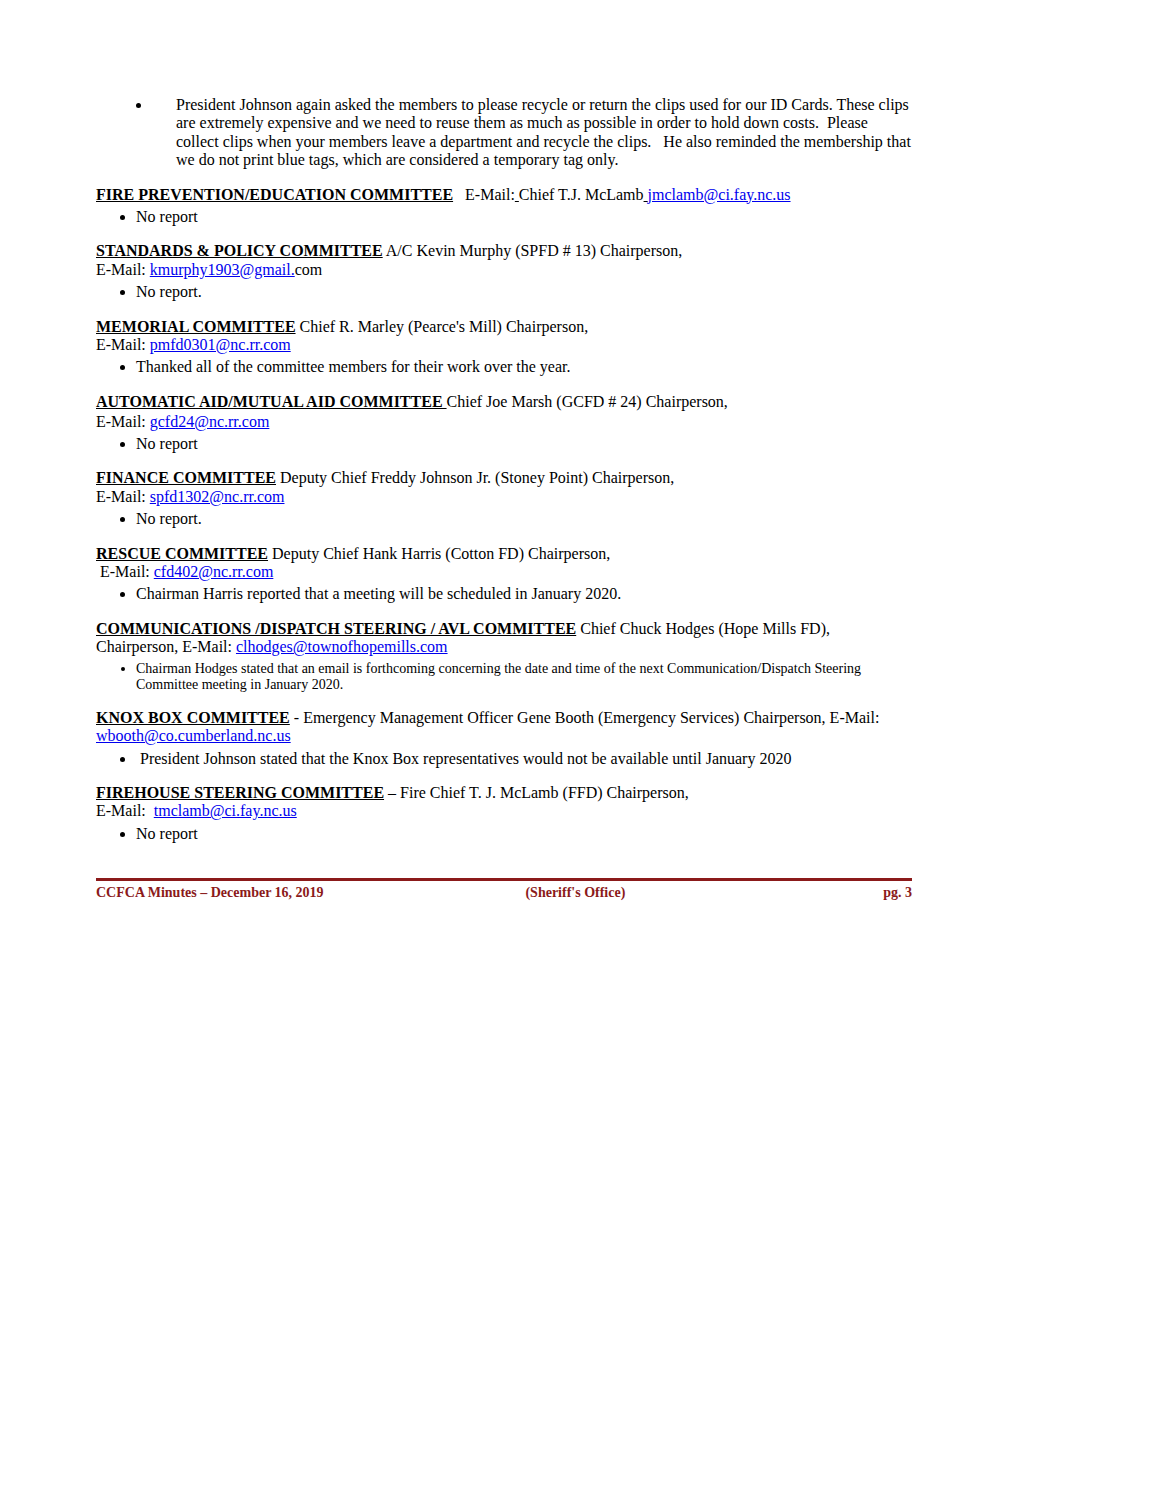President Johnson again asked the members to please recycle or return the clips used for our ID Cards. These clips are extremely expensive and we need to reuse them as much as possible in order to hold down costs. Please collect clips when your members leave a department and recycle the clips. He also reminded the membership that we do not print blue tags, which are considered a temporary tag only.
FIRE PREVENTION/EDUCATION COMMITTEE E-Mail: Chief T.J. McLamb jmclamb@ci.fay.nc.us
No report
STANDARDS & POLICY COMMITTEE A/C Kevin Murphy (SPFD # 13) Chairperson,
E-Mail: kmurphy1903@gmail. com
No report.
MEMORIAL COMMITTEE Chief R. Marley (Pearce's Mill) Chairperson,
E-Mail: pmfd0301@nc.rr.com
Thanked all of the committee members for their work over the year.
AUTOMATIC AID/MUTUAL AID COMMITTEE Chief Joe Marsh (GCFD # 24) Chairperson,
E-Mail: gcfd24@nc.rr.com
No report
FINANCE COMMITTEE Deputy Chief Freddy Johnson Jr. (Stoney Point) Chairperson,
E-Mail: spfd1302@nc.rr.com
No report.
RESCUE COMMITTEE Deputy Chief Hank Harris (Cotton FD) Chairperson,
E-Mail: cfd402@nc.rr.com
Chairman Harris reported that a meeting will be scheduled in January 2020.
COMMUNICATIONS /DISPATCH STEERING / AVL COMMITTEE Chief Chuck Hodges (Hope Mills FD), Chairperson, E-Mail: clhodges@townofhopemills.com
Chairman Hodges stated that an email is forthcoming concerning the date and time of the next Communication/Dispatch Steering Committee meeting in January 2020.
KNOX BOX COMMITTEE - Emergency Management Officer Gene Booth (Emergency Services) Chairperson, E-Mail: wbooth@co.cumberland.nc.us
President Johnson stated that the Knox Box representatives would not be available until January 2020
FIREHOUSE STEERING COMMITTEE – Fire Chief T. J. McLamb (FFD) Chairperson,
E-Mail: tmclamb@ci.fay.nc.us
No report
CCFCA Minutes – December 16, 2019 (Sheriff's Office) pg. 3